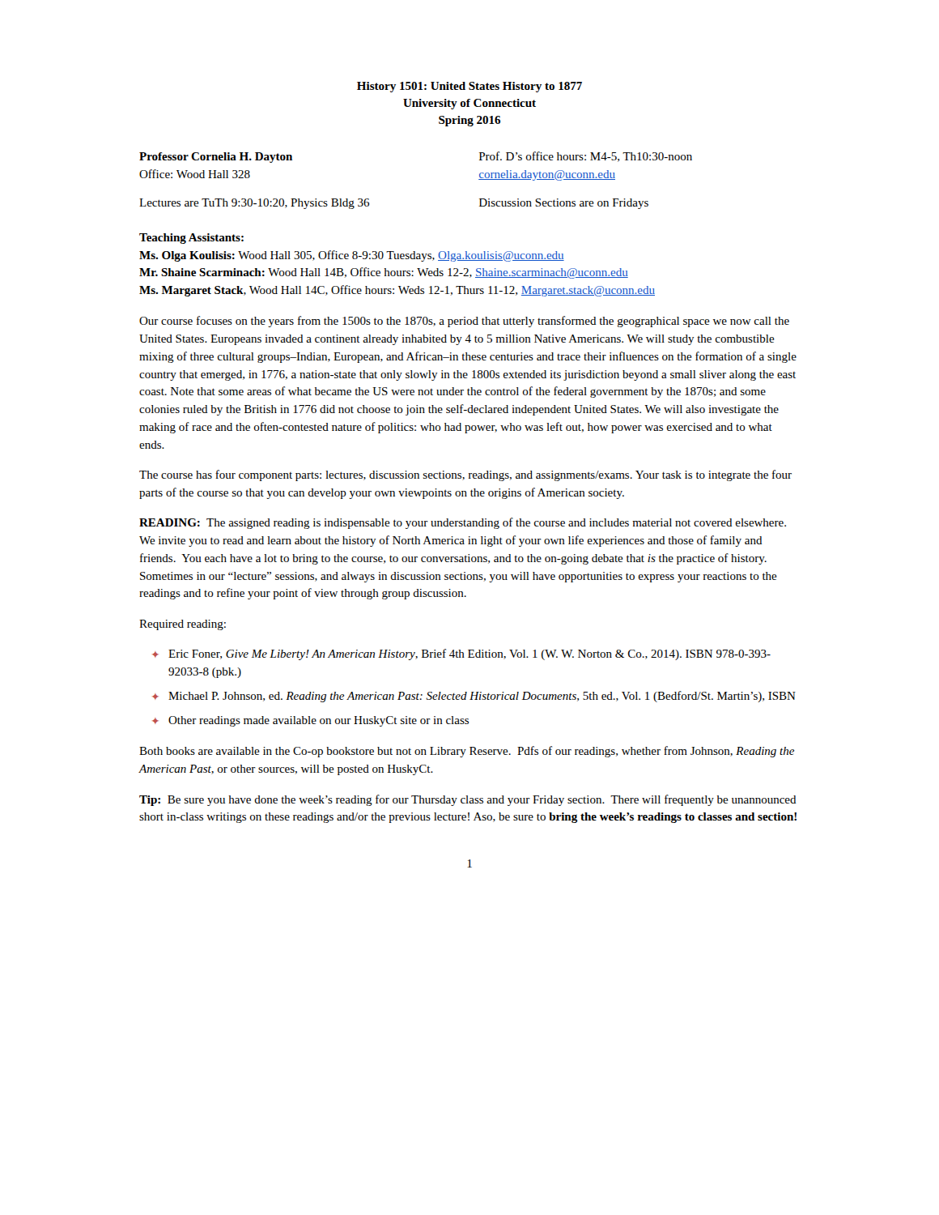History 1501: United States History to 1877
University of Connecticut
Spring 2016
Professor Cornelia H. Dayton
Office: Wood Hall 328
Prof. D’s office hours: M4-5, Th10:30-noon
cornelia.dayton@uconn.edu
Lectures are TuTh 9:30-10:20, Physics Bldg 36
Discussion Sections are on Fridays
Teaching Assistants:
Ms. Olga Koulisis: Wood Hall 305, Office 8-9:30 Tuesdays, Olga.koulisis@uconn.edu
Mr. Shaine Scarminach: Wood Hall 14B, Office hours: Weds 12-2, Shaine.scarminach@uconn.edu
Ms. Margaret Stack, Wood Hall 14C, Office hours: Weds 12-1, Thurs 11-12, Margaret.stack@uconn.edu
Our course focuses on the years from the 1500s to the 1870s, a period that utterly transformed the geographical space we now call the United States. Europeans invaded a continent already inhabited by 4 to 5 million Native Americans. We will study the combustible mixing of three cultural groups–Indian, European, and African–in these centuries and trace their influences on the formation of a single country that emerged, in 1776, a nation-state that only slowly in the 1800s extended its jurisdiction beyond a small sliver along the east coast. Note that some areas of what became the US were not under the control of the federal government by the 1870s; and some colonies ruled by the British in 1776 did not choose to join the self-declared independent United States. We will also investigate the making of race and the often-contested nature of politics: who had power, who was left out, how power was exercised and to what ends.
The course has four component parts: lectures, discussion sections, readings, and assignments/exams. Your task is to integrate the four parts of the course so that you can develop your own viewpoints on the origins of American society.
READING: The assigned reading is indispensable to your understanding of the course and includes material not covered elsewhere. We invite you to read and learn about the history of North America in light of your own life experiences and those of family and friends. You each have a lot to bring to the course, to our conversations, and to the on-going debate that is the practice of history. Sometimes in our “lecture” sessions, and always in discussion sections, you will have opportunities to express your reactions to the readings and to refine your point of view through group discussion.
Required reading:
Eric Foner, Give Me Liberty! An American History, Brief 4th Edition, Vol. 1 (W. W. Norton & Co., 2014). ISBN 978-0-393-92033-8 (pbk.)
Michael P. Johnson, ed. Reading the American Past: Selected Historical Documents, 5th ed., Vol. 1 (Bedford/St. Martin’s), ISBN
Other readings made available on our HuskyCt site or in class
Both books are available in the Co-op bookstore but not on Library Reserve. Pdfs of our readings, whether from Johnson, Reading the American Past, or other sources, will be posted on HuskyCt.
Tip: Be sure you have done the week’s reading for our Thursday class and your Friday section. There will frequently be unannounced short in-class writings on these readings and/or the previous lecture! Aso, be sure to bring the week’s readings to classes and section!
1